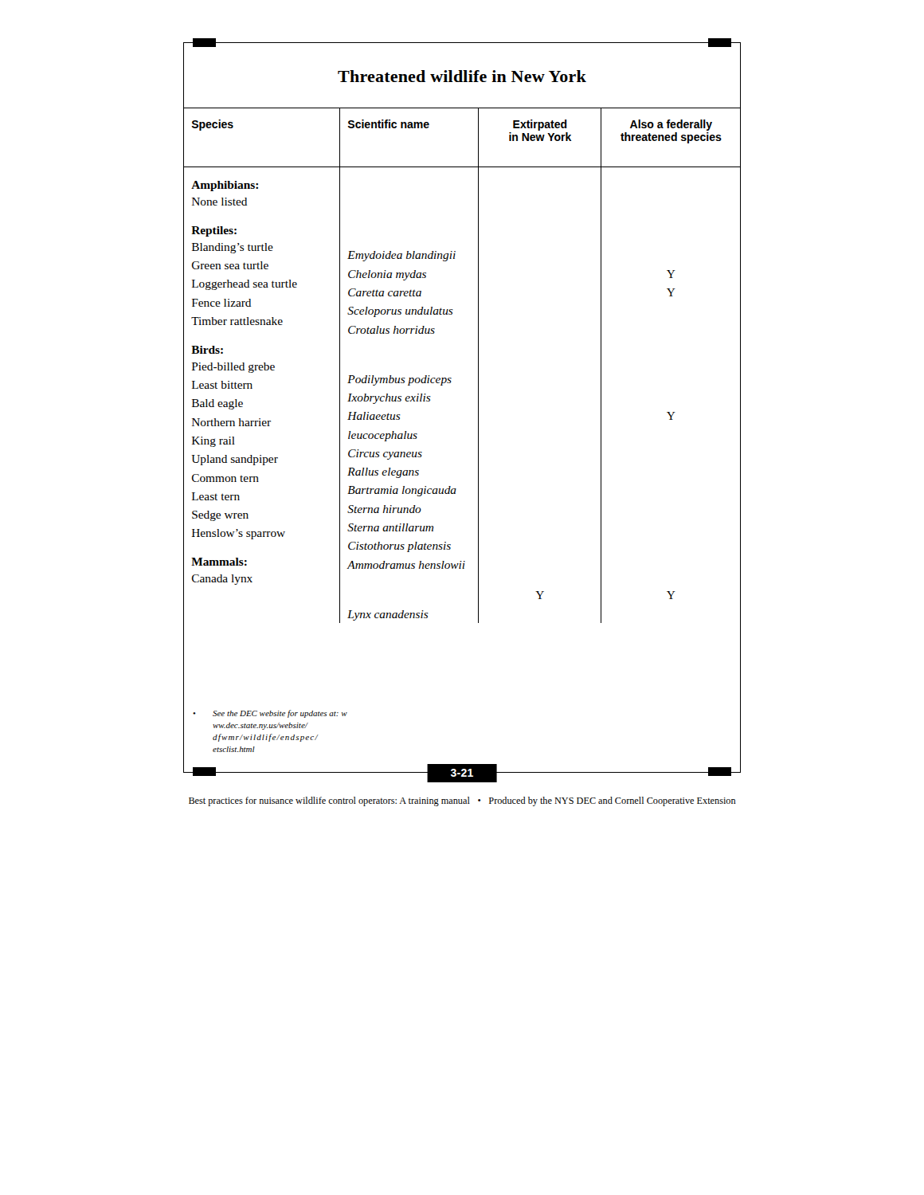Threatened wildlife in New York
| Species | Scientific name | Extirpated in New York | Also a federally threatened species |
| --- | --- | --- | --- |
| Amphibians: None listed Reptiles: Blanding’s turtle Green sea turtle Loggerhead sea turtle Fence lizard Timber rattlesnake Birds: Pied-billed grebe Least bittern Bald eagle Northern harrier King rail Upland sandpiper Common tern Least tern Sedge wren Henslow’s sparrow Mammals: Canada lynx | Amphibians: None listed Reptiles: Emydoidea blandingii Chelonia mydas Caretta caretta Sceloporus undulatus Crotalus horridus Birds: Podilymbus podiceps Ixobrychus exilis Haliaeetus leucocephalus Circus cyaneus Rallus elegans Bartramia longicauda Sterna hirundo Sterna antillarum Cistothorus platensis Ammodramus henslowii Mammals: Lynx canadensis | Amphibians: None listed Reptiles: Birds: Mammals: Y | Amphibians: None listed Reptiles: Y Y Birds: Y Mammals: Y |
•
See the DEC website for updates at: www.dec.state.ny.us/website/
dfwmr/wildlife/endspec/
etsclist.html
3-21
Best practices for nuisance wildlife control operators: A training manual•Produced by the NYS DEC and Cornell Cooperative Extension